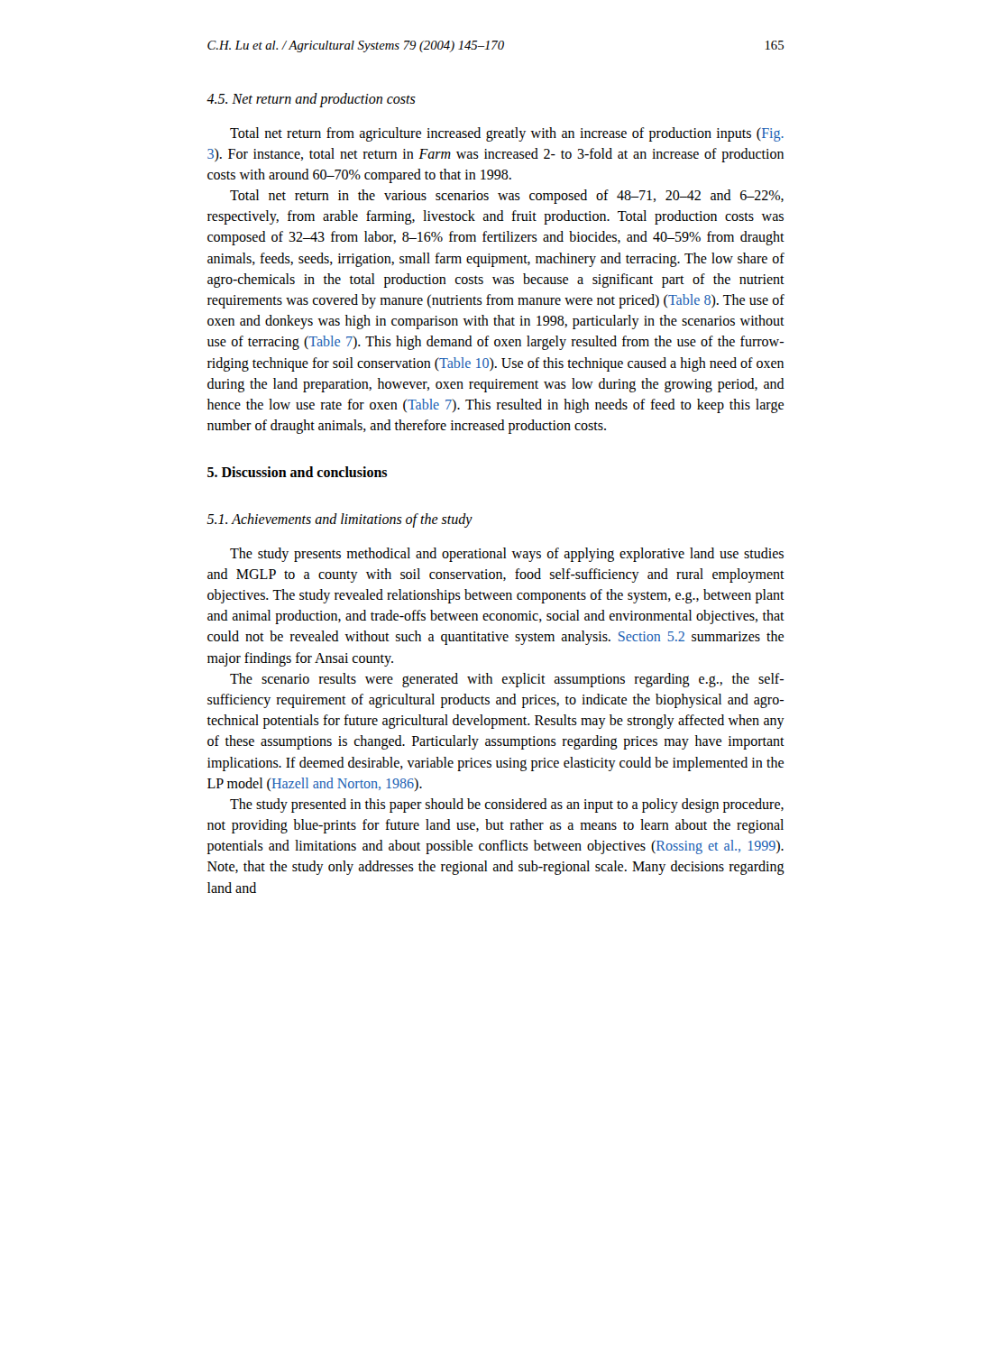C.H. Lu et al. / Agricultural Systems 79 (2004) 145–170 165
4.5. Net return and production costs
Total net return from agriculture increased greatly with an increase of production inputs (Fig. 3). For instance, total net return in Farm was increased 2- to 3-fold at an increase of production costs with around 60–70% compared to that in 1998.
Total net return in the various scenarios was composed of 48–71, 20–42 and 6–22%, respectively, from arable farming, livestock and fruit production. Total production costs was composed of 32–43 from labor, 8–16% from fertilizers and biocides, and 40–59% from draught animals, feeds, seeds, irrigation, small farm equipment, machinery and terracing. The low share of agro-chemicals in the total production costs was because a significant part of the nutrient requirements was covered by manure (nutrients from manure were not priced) (Table 8). The use of oxen and donkeys was high in comparison with that in 1998, particularly in the scenarios without use of terracing (Table 7). This high demand of oxen largely resulted from the use of the furrow-ridging technique for soil conservation (Table 10). Use of this technique caused a high need of oxen during the land preparation, however, oxen requirement was low during the growing period, and hence the low use rate for oxen (Table 7). This resulted in high needs of feed to keep this large number of draught animals, and therefore increased production costs.
5. Discussion and conclusions
5.1. Achievements and limitations of the study
The study presents methodical and operational ways of applying explorative land use studies and MGLP to a county with soil conservation, food self-sufficiency and rural employment objectives. The study revealed relationships between components of the system, e.g., between plant and animal production, and trade-offs between economic, social and environmental objectives, that could not be revealed without such a quantitative system analysis. Section 5.2 summarizes the major findings for Ansai county.
The scenario results were generated with explicit assumptions regarding e.g., the self-sufficiency requirement of agricultural products and prices, to indicate the biophysical and agro-technical potentials for future agricultural development. Results may be strongly affected when any of these assumptions is changed. Particularly assumptions regarding prices may have important implications. If deemed desirable, variable prices using price elasticity could be implemented in the LP model (Hazell and Norton, 1986).
The study presented in this paper should be considered as an input to a policy design procedure, not providing blue-prints for future land use, but rather as a means to learn about the regional potentials and limitations and about possible conflicts between objectives (Rossing et al., 1999). Note, that the study only addresses the regional and sub-regional scale. Many decisions regarding land and